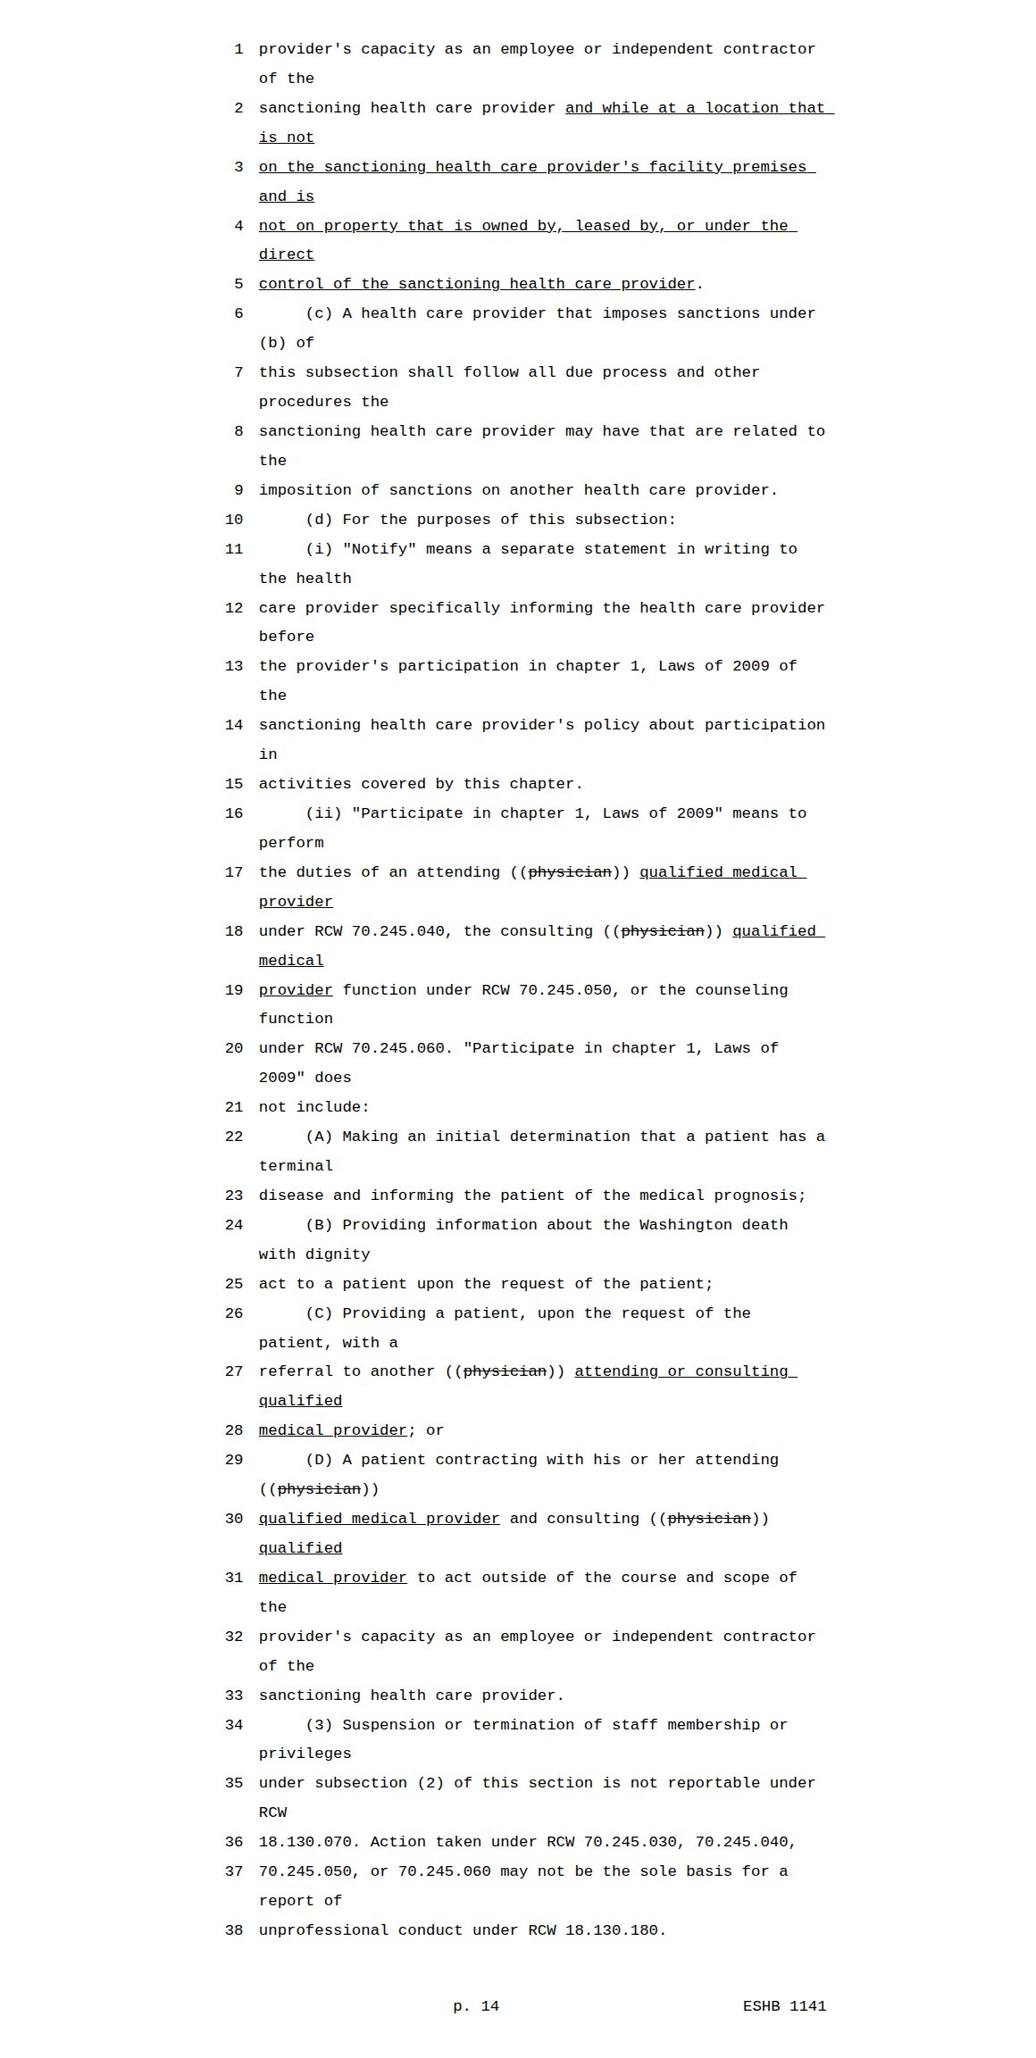provider's capacity as an employee or independent contractor of the
sanctioning health care provider and while at a location that is not
on the sanctioning health care provider's facility premises and is
not on property that is owned by, leased by, or under the direct
control of the sanctioning health care provider.
(c) A health care provider that imposes sanctions under (b) of
this subsection shall follow all due process and other procedures the
sanctioning health care provider may have that are related to the
imposition of sanctions on another health care provider.
(d) For the purposes of this subsection:
(i) "Notify" means a separate statement in writing to the health
care provider specifically informing the health care provider before
the provider's participation in chapter 1, Laws of 2009 of the
sanctioning health care provider's policy about participation in
activities covered by this chapter.
(ii) "Participate in chapter 1, Laws of 2009" means to perform
the duties of an attending ((physician)) qualified medical provider
under RCW 70.245.040, the consulting ((physician)) qualified medical
provider function under RCW 70.245.050, or the counseling function
under RCW 70.245.060. "Participate in chapter 1, Laws of 2009" does
not include:
(A) Making an initial determination that a patient has a terminal
disease and informing the patient of the medical prognosis;
(B) Providing information about the Washington death with dignity
act to a patient upon the request of the patient;
(C) Providing a patient, upon the request of the patient, with a
referral to another ((physician)) attending or consulting qualified
medical provider; or
(D) A patient contracting with his or her attending ((physician))
qualified medical provider and consulting ((physician)) qualified
medical provider to act outside of the course and scope of the
provider's capacity as an employee or independent contractor of the
sanctioning health care provider.
(3) Suspension or termination of staff membership or privileges
under subsection (2) of this section is not reportable under RCW
18.130.070. Action taken under RCW 70.245.030, 70.245.040,
70.245.050, or 70.245.060 may not be the sole basis for a report of
unprofessional conduct under RCW 18.130.180.
p. 14
ESHB 1141